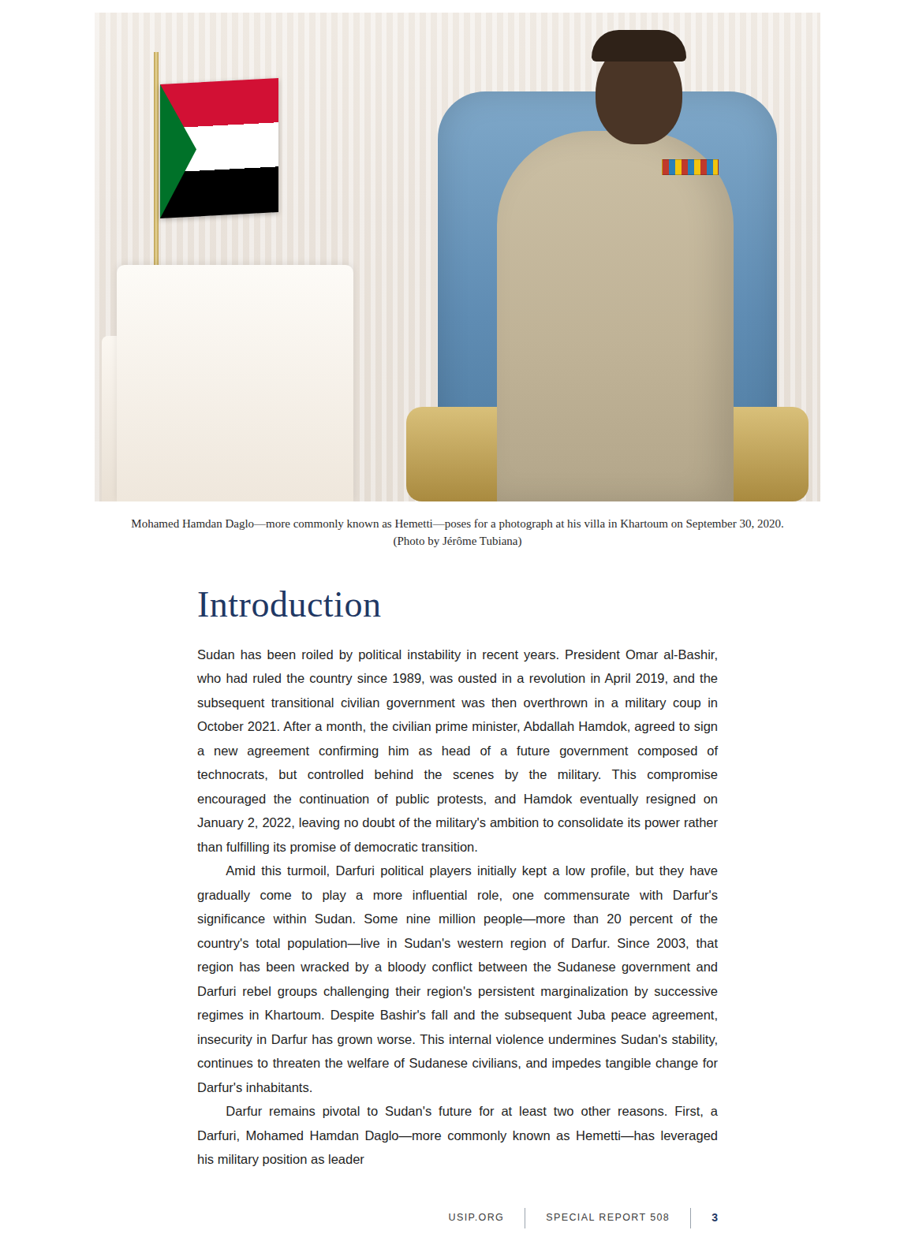Mohamed Hamdan Daglo—more commonly known as Hemetti—poses for a photograph at his villa in Khartoum on September 30, 2020.
(Photo by Jérôme Tubiana)
Introduction
Sudan has been roiled by political instability in recent years. President Omar al-Bashir, who had ruled the country since 1989, was ousted in a revolution in April 2019, and the subsequent transitional civilian government was then overthrown in a military coup in October 2021. After a month, the civilian prime minister, Abdallah Hamdok, agreed to sign a new agreement confirming him as head of a future government composed of technocrats, but controlled behind the scenes by the military. This compromise encouraged the continuation of public protests, and Hamdok eventually resigned on January 2, 2022, leaving no doubt of the military's ambition to consolidate its power rather than fulfilling its promise of democratic transition.
Amid this turmoil, Darfuri political players initially kept a low profile, but they have gradually come to play a more influential role, one commensurate with Darfur's significance within Sudan. Some nine million people—more than 20 percent of the country's total population—live in Sudan's western region of Darfur. Since 2003, that region has been wracked by a bloody conflict between the Sudanese government and Darfuri rebel groups challenging their region's persistent marginalization by successive regimes in Khartoum. Despite Bashir's fall and the subsequent Juba peace agreement, insecurity in Darfur has grown worse. This internal violence undermines Sudan's stability, continues to threaten the welfare of Sudanese civilians, and impedes tangible change for Darfur's inhabitants.
Darfur remains pivotal to Sudan's future for at least two other reasons. First, a Darfuri, Mohamed Hamdan Daglo—more commonly known as Hemetti—has leveraged his military position as leader
USIP.ORG SPECIAL REPORT 508 3